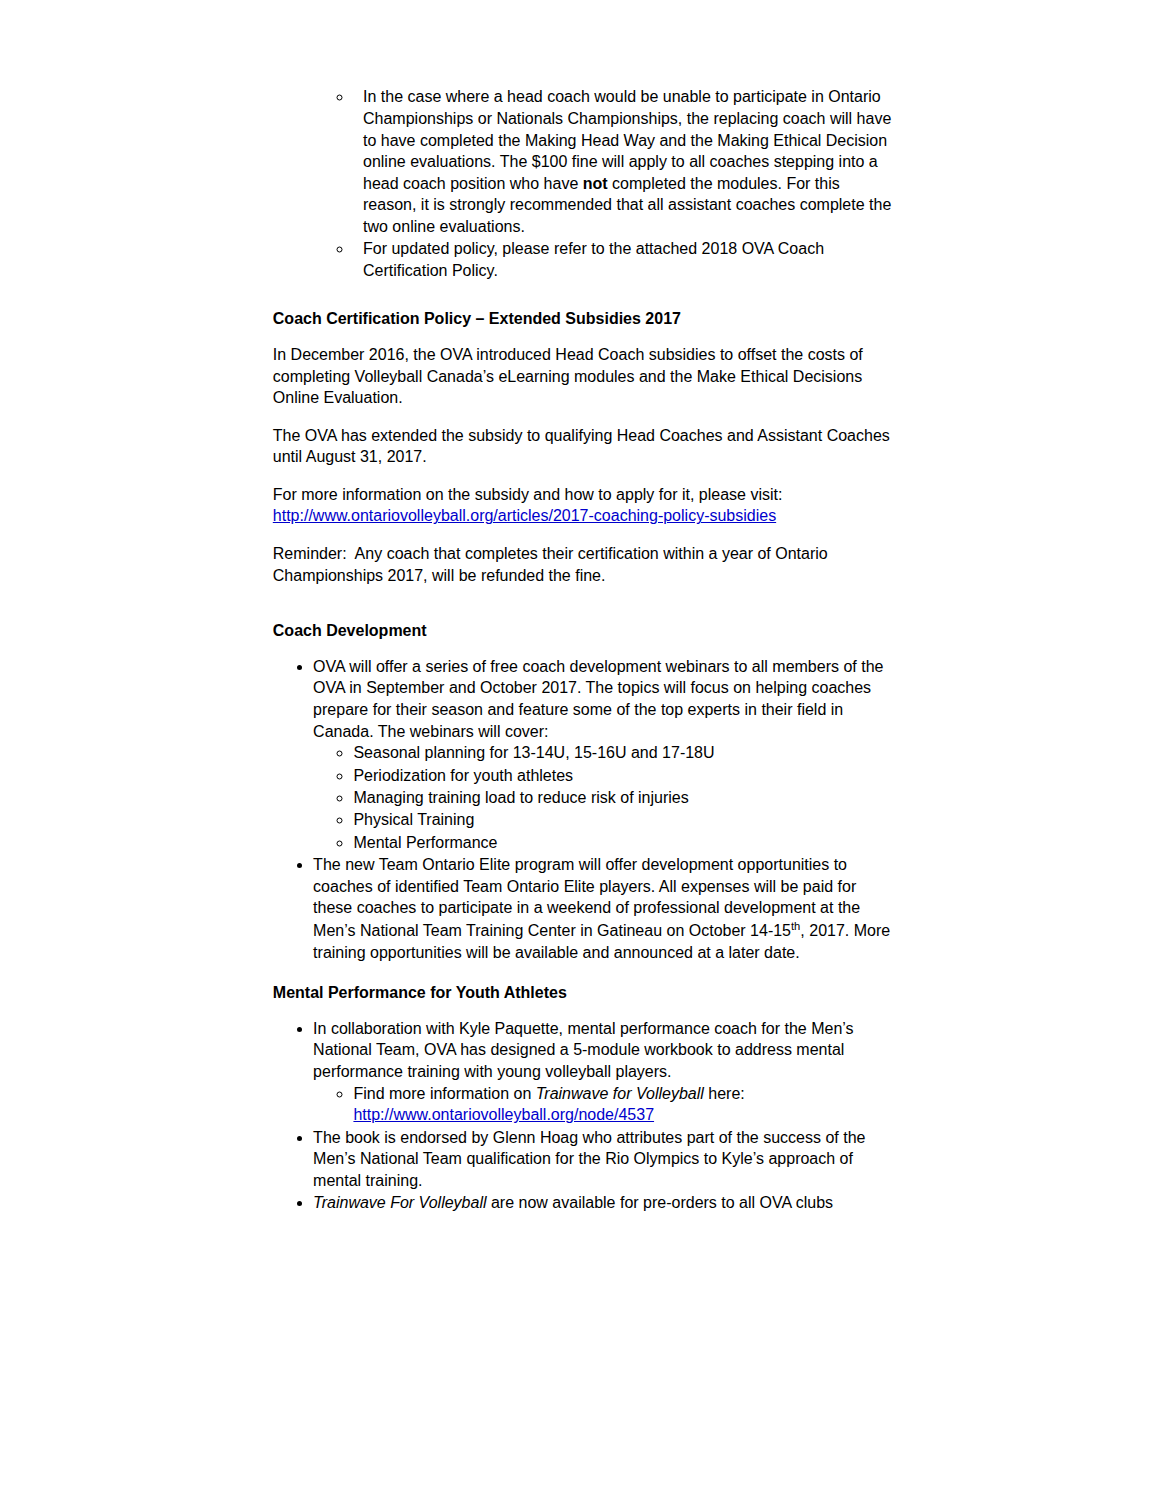In the case where a head coach would be unable to participate in Ontario Championships or Nationals Championships, the replacing coach will have to have completed the Making Head Way and the Making Ethical Decision online evaluations. The $100 fine will apply to all coaches stepping into a head coach position who have not completed the modules. For this reason, it is strongly recommended that all assistant coaches complete the two online evaluations.
For updated policy, please refer to the attached 2018 OVA Coach Certification Policy.
Coach Certification Policy – Extended Subsidies 2017
In December 2016, the OVA introduced Head Coach subsidies to offset the costs of completing Volleyball Canada’s eLearning modules and the Make Ethical Decisions Online Evaluation.
The OVA has extended the subsidy to qualifying Head Coaches and Assistant Coaches until August 31, 2017.
For more information on the subsidy and how to apply for it, please visit:
http://www.ontariovolleyball.org/articles/2017-coaching-policy-subsidies
Reminder: Any coach that completes their certification within a year of Ontario Championships 2017, will be refunded the fine.
Coach Development
OVA will offer a series of free coach development webinars to all members of the OVA in September and October 2017. The topics will focus on helping coaches prepare for their season and feature some of the top experts in their field in Canada. The webinars will cover:
Seasonal planning for 13-14U, 15-16U and 17-18U
Periodization for youth athletes
Managing training load to reduce risk of injuries
Physical Training
Mental Performance
The new Team Ontario Elite program will offer development opportunities to coaches of identified Team Ontario Elite players. All expenses will be paid for these coaches to participate in a weekend of professional development at the Men’s National Team Training Center in Gatineau on October 14-15th, 2017. More training opportunities will be available and announced at a later date.
Mental Performance for Youth Athletes
In collaboration with Kyle Paquette, mental performance coach for the Men’s National Team, OVA has designed a 5-module workbook to address mental performance training with young volleyball players.
Find more information on Trainwave for Volleyball here:
http://www.ontariovolleyball.org/node/4537
The book is endorsed by Glenn Hoag who attributes part of the success of the Men’s National Team qualification for the Rio Olympics to Kyle’s approach of mental training.
Trainwave For Volleyball are now available for pre-orders to all OVA clubs